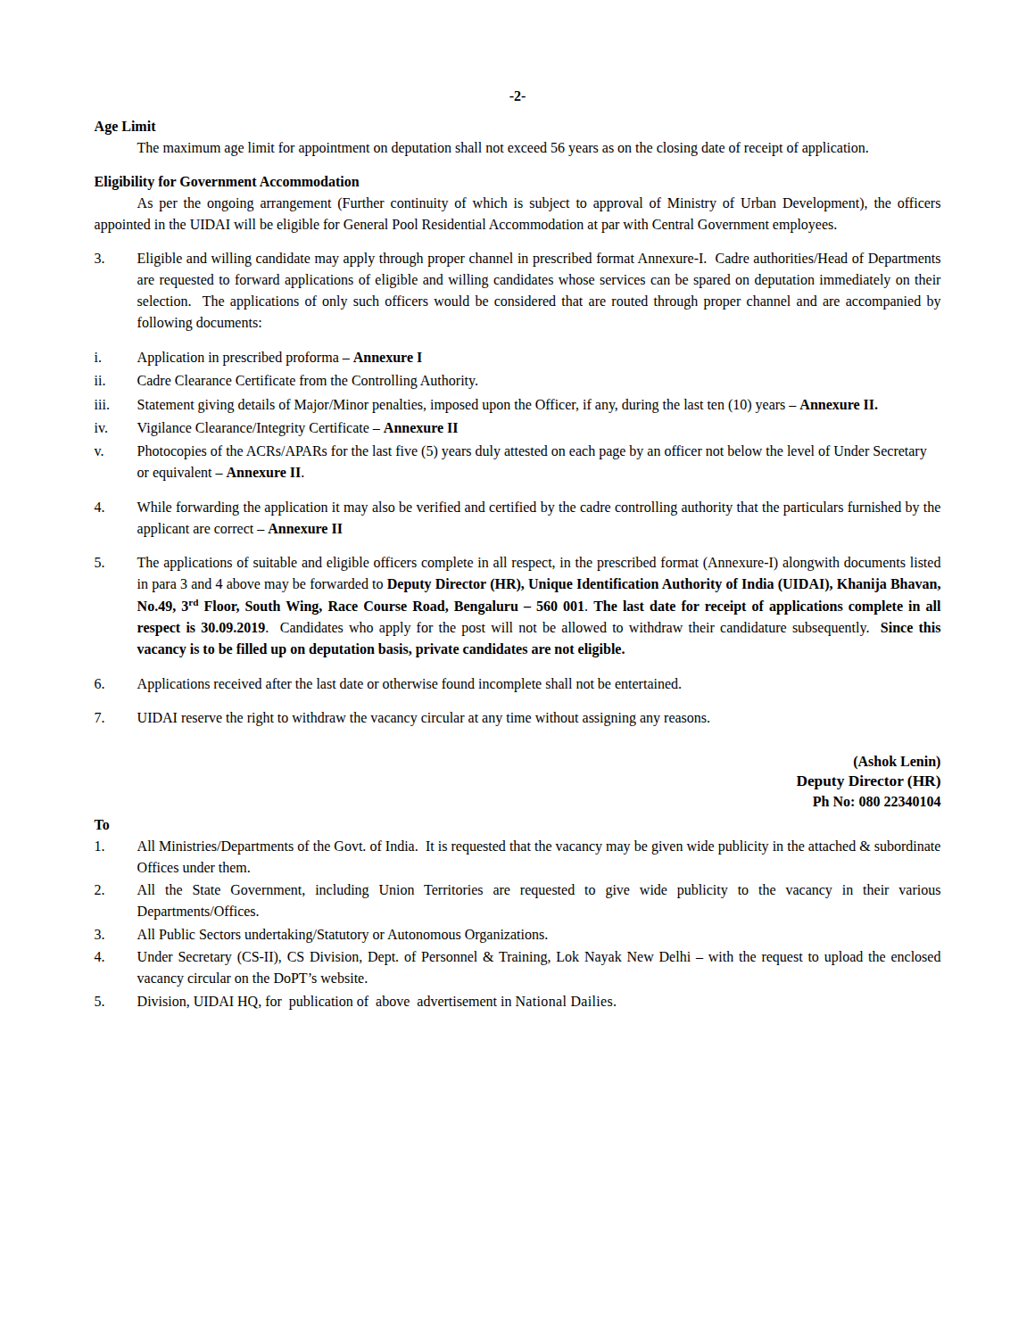-2-
Age Limit
The maximum age limit for appointment on deputation shall not exceed 56 years as on the closing date of receipt of application.
Eligibility for Government Accommodation
As per the ongoing arrangement (Further continuity of which is subject to approval of Ministry of Urban Development), the officers appointed in the UIDAI will be eligible for General Pool Residential Accommodation at par with Central Government employees.
3.
Eligible and willing candidate may apply through proper channel in prescribed format Annexure-I. Cadre authorities/Head of Departments are requested to forward applications of eligible and willing candidates whose services can be spared on deputation immediately on their selection. The applications of only such officers would be considered that are routed through proper channel and are accompanied by following documents:
i. Application in prescribed proforma – Annexure I
ii. Cadre Clearance Certificate from the Controlling Authority.
iii. Statement giving details of Major/Minor penalties, imposed upon the Officer, if any, during the last ten (10) years – Annexure II.
iv. Vigilance Clearance/Integrity Certificate – Annexure II
v. Photocopies of the ACRs/APARs for the last five (5) years duly attested on each page by an officer not below the level of Under Secretary or equivalent – Annexure II.
4.
While forwarding the application it may also be verified and certified by the cadre controlling authority that the particulars furnished by the applicant are correct – Annexure II
5.
The applications of suitable and eligible officers complete in all respect, in the prescribed format (Annexure-I) alongwith documents listed in para 3 and 4 above may be forwarded to Deputy Director (HR), Unique Identification Authority of India (UIDAI), Khanija Bhavan, No.49, 3rd Floor, South Wing, Race Course Road, Bengaluru – 560 001. The last date for receipt of applications complete in all respect is 30.09.2019. Candidates who apply for the post will not be allowed to withdraw their candidature subsequently. Since this vacancy is to be filled up on deputation basis, private candidates are not eligible.
6.
Applications received after the last date or otherwise found incomplete shall not be entertained.
7.
UIDAI reserve the right to withdraw the vacancy circular at any time without assigning any reasons.
(Ashok Lenin)
Deputy Director (HR)
Ph No: 080 22340104
To
1. All Ministries/Departments of the Govt. of India. It is requested that the vacancy may be given wide publicity in the attached & subordinate Offices under them.
2. All the State Government, including Union Territories are requested to give wide publicity to the vacancy in their various Departments/Offices.
3. All Public Sectors undertaking/Statutory or Autonomous Organizations.
4. Under Secretary (CS-II), CS Division, Dept. of Personnel & Training, Lok Nayak New Delhi – with the request to upload the enclosed vacancy circular on the DoPT’s website.
5. Division, UIDAI HQ, for publication of above advertisement in National Dailies.